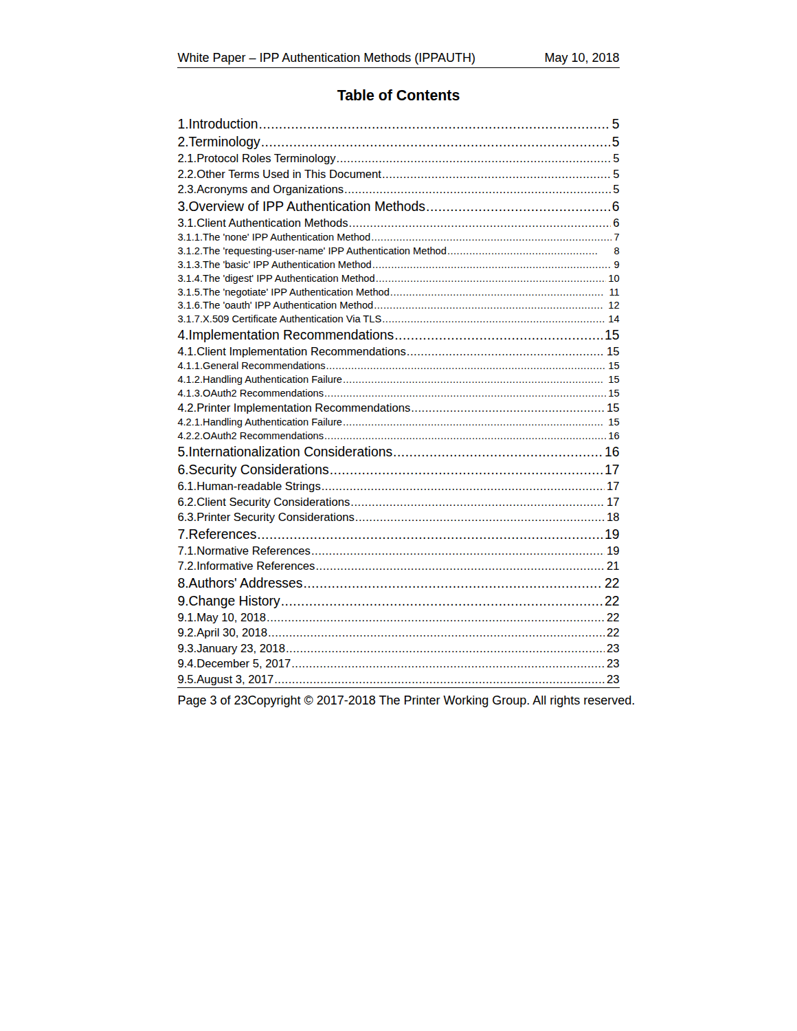White Paper – IPP Authentication Methods (IPPAUTH) May 10, 2018
Table of Contents
1.Introduction.......................................................................................................... 5
2.Terminology.......................................................................................................... 5
2.1.Protocol Roles Terminology................................................................................... 5
2.2.Other Terms Used in This Document....................................................................... 5
2.3.Acronyms and Organizations.................................................................................. 5
3.Overview of IPP Authentication Methods............................................................. 6
3.1.Client Authentication Methods................................................................................ 6
3.1.1.The 'none' IPP Authentication Method............................................................................. 7
3.1.2.The 'requesting-user-name' IPP Authentication Method................................................ 8
3.1.3.The 'basic' IPP Authentication Method............................................................................ 9
3.1.4.The 'digest' IPP Authentication Method.......................................................................... 10
3.1.5.The 'negotiate' IPP Authentication Method.................................................................... 11
3.1.6.The 'oauth' IPP Authentication Method......................................................................... 12
3.1.7.X.509 Certificate Authentication Via TLS....................................................................... 14
4.Implementation Recommendations.................................................................... 15
4.1.Client Implementation Recommendations............................................................. 15
4.1.1.General Recommendations......................................................................................... 15
4.1.2.Handling Authentication Failure................................................................................... 15
4.1.3.OAuth2 Recommendations.......................................................................................... 15
4.2.Printer Implementation Recommendations............................................................ 15
4.2.1.Handling Authentication Failure................................................................................... 15
4.2.2.OAuth2 Recommendations.......................................................................................... 16
5.Internationalization Considerations..................................................................... 16
6.Security Considerations.................................................................................... 17
6.1.Human-readable Strings .................................................................................... 17
6.2.Client Security Considerations.............................................................................. 17
6.3.Printer Security Considerations............................................................................. 18
7.References.......................................................................................................... 19
7.1.Normative References....................................................................................... 19
7.2.Informative References...................................................................................... 21
8.Authors' Addresses.......................................................................................... 22
9.Change History.................................................................................................. 22
9.1.May 10, 2018..................................................................................................... 22
9.2.April 30, 2018.................................................................................................... 22
9.3.January 23, 2018............................................................................................... 23
9.4.December 5, 2017.............................................................................................. 23
9.5.August 3, 2017................................................................................................... 23
Page 3 of 23 Copyright © 2017-2018 The Printer Working Group. All rights reserved.